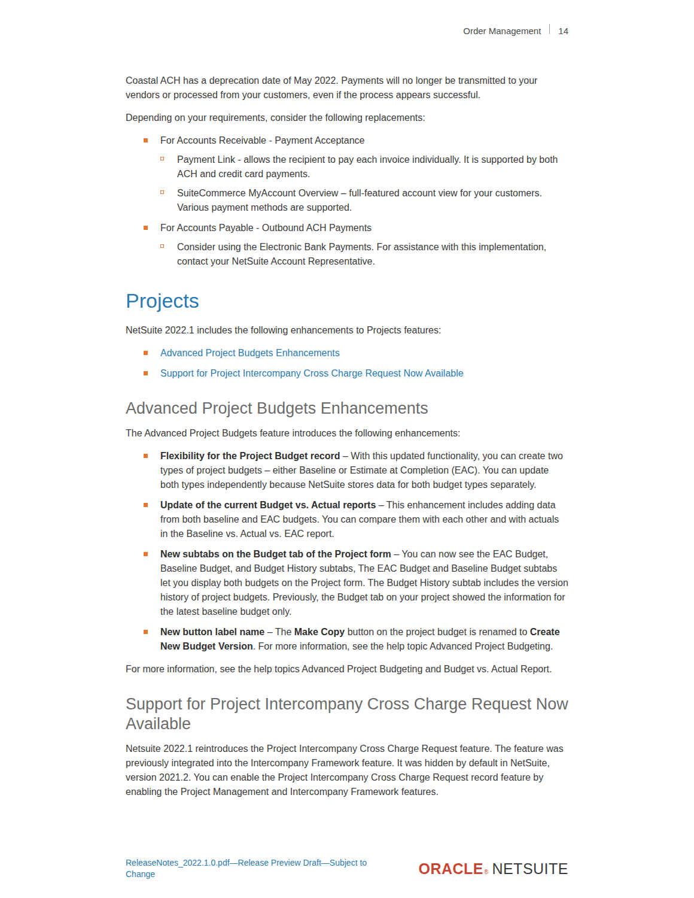Order Management 14
Coastal ACH has a deprecation date of May 2022. Payments will no longer be transmitted to your vendors or processed from your customers, even if the process appears successful.
Depending on your requirements, consider the following replacements:
For Accounts Receivable - Payment Acceptance
Payment Link - allows the recipient to pay each invoice individually. It is supported by both ACH and credit card payments.
SuiteCommerce MyAccount Overview – full-featured account view for your customers. Various payment methods are supported.
For Accounts Payable - Outbound ACH Payments
Consider using the Electronic Bank Payments. For assistance with this implementation, contact your NetSuite Account Representative.
Projects
NetSuite 2022.1 includes the following enhancements to Projects features:
Advanced Project Budgets Enhancements
Support for Project Intercompany Cross Charge Request Now Available
Advanced Project Budgets Enhancements
The Advanced Project Budgets feature introduces the following enhancements:
Flexibility for the Project Budget record – With this updated functionality, you can create two types of project budgets – either Baseline or Estimate at Completion (EAC). You can update both types independently because NetSuite stores data for both budget types separately.
Update of the current Budget vs. Actual reports – This enhancement includes adding data from both baseline and EAC budgets. You can compare them with each other and with actuals in the Baseline vs. Actual vs. EAC report.
New subtabs on the Budget tab of the Project form – You can now see the EAC Budget, Baseline Budget, and Budget History subtabs, The EAC Budget and Baseline Budget subtabs let you display both budgets on the Project form. The Budget History subtab includes the version history of project budgets. Previously, the Budget tab on your project showed the information for the latest baseline budget only.
New button label name – The Make Copy button on the project budget is renamed to Create New Budget Version. For more information, see the help topic Advanced Project Budgeting.
For more information, see the help topics Advanced Project Budgeting and Budget vs. Actual Report.
Support for Project Intercompany Cross Charge Request Now Available
Netsuite 2022.1 reintroduces the Project Intercompany Cross Charge Request feature. The feature was previously integrated into the Intercompany Framework feature. It was hidden by default in NetSuite, version 2021.2. You can enable the Project Intercompany Cross Charge Request record feature by enabling the Project Management and Intercompany Framework features.
ReleaseNotes_2022.1.0.pdf—Release Preview Draft—Subject to Change
ORACLE®NETSUITE